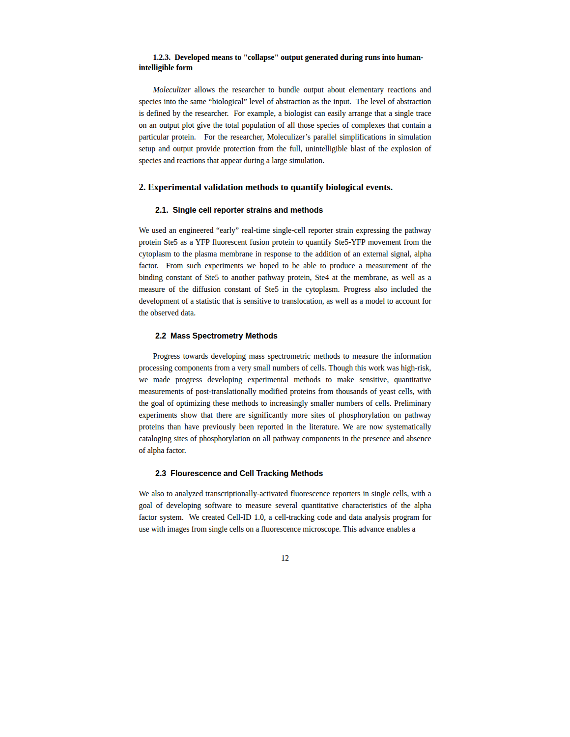1.2.3. Developed means to "collapse" output generated during runs into human-intelligible form
Moleculizer allows the researcher to bundle output about elementary reactions and species into the same “biological” level of abstraction as the input. The level of abstraction is defined by the researcher. For example, a biologist can easily arrange that a single trace on an output plot give the total population of all those species of complexes that contain a particular protein. For the researcher, Moleculizer’s parallel simplifications in simulation setup and output provide protection from the full, unintelligible blast of the explosion of species and reactions that appear during a large simulation.
2. Experimental validation methods to quantify biological events.
2.1. Single cell reporter strains and methods
We used an engineered “early” real-time single-cell reporter strain expressing the pathway protein Ste5 as a YFP fluorescent fusion protein to quantify Ste5-YFP movement from the cytoplasm to the plasma membrane in response to the addition of an external signal, alpha factor. From such experiments we hoped to be able to produce a measurement of the binding constant of Ste5 to another pathway protein, Ste4 at the membrane, as well as a measure of the diffusion constant of Ste5 in the cytoplasm. Progress also included the development of a statistic that is sensitive to translocation, as well as a model to account for the observed data.
2.2 Mass Spectrometry Methods
Progress towards developing mass spectrometric methods to measure the information processing components from a very small numbers of cells. Though this work was high-risk, we made progress developing experimental methods to make sensitive, quantitative measurements of post-translationally modified proteins from thousands of yeast cells, with the goal of optimizing these methods to increasingly smaller numbers of cells. Preliminary experiments show that there are significantly more sites of phosphorylation on pathway proteins than have previously been reported in the literature. We are now systematically cataloging sites of phosphorylation on all pathway components in the presence and absence of alpha factor.
2.3 Flourescence and Cell Tracking Methods
We also to analyzed transcriptionally-activated fluorescence reporters in single cells, with a goal of developing software to measure several quantitative characteristics of the alpha factor system. We created Cell-ID 1.0, a cell-tracking code and data analysis program for use with images from single cells on a fluorescence microscope. This advance enables a
12